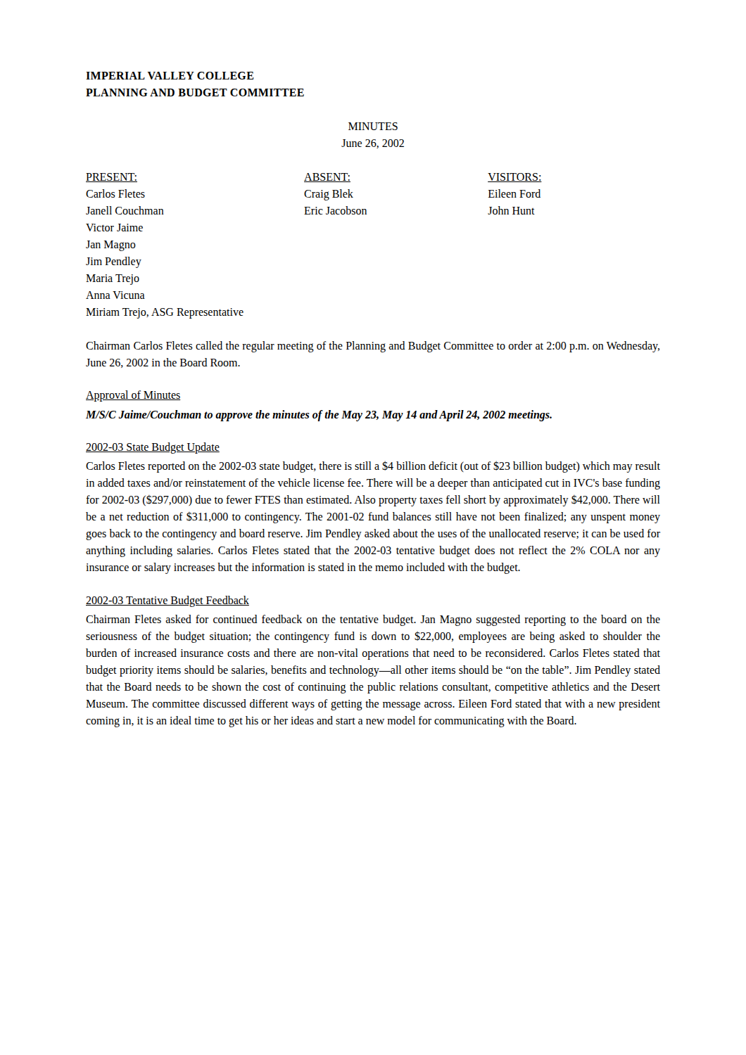IMPERIAL VALLEY COLLEGE
PLANNING AND BUDGET COMMITTEE
MINUTES
June 26, 2002
| PRESENT: | ABSENT: | VISITORS: |
| --- | --- | --- |
| Carlos Fletes | Craig Blek | Eileen Ford |
| Janell Couchman | Eric Jacobson | John Hunt |
| Victor Jaime | | |
| Jan Magno | | |
| Jim Pendley | | |
| Maria Trejo | | |
| Anna Vicuna | | |
| Miriam Trejo, ASG Representative | | |
Chairman Carlos Fletes called the regular meeting of the Planning and Budget Committee to order at 2:00 p.m. on Wednesday, June 26, 2002 in the Board Room.
Approval of Minutes
M/S/C Jaime/Couchman to approve the minutes of the May 23, May 14 and April 24, 2002 meetings.
2002-03 State Budget Update
Carlos Fletes reported on the 2002-03 state budget, there is still a $4 billion deficit (out of $23 billion budget) which may result in added taxes and/or reinstatement of the vehicle license fee. There will be a deeper than anticipated cut in IVC's base funding for 2002-03 ($297,000) due to fewer FTES than estimated. Also property taxes fell short by approximately $42,000. There will be a net reduction of $311,000 to contingency. The 2001-02 fund balances still have not been finalized; any unspent money goes back to the contingency and board reserve. Jim Pendley asked about the uses of the unallocated reserve; it can be used for anything including salaries. Carlos Fletes stated that the 2002-03 tentative budget does not reflect the 2% COLA nor any insurance or salary increases but the information is stated in the memo included with the budget.
2002-03 Tentative Budget Feedback
Chairman Fletes asked for continued feedback on the tentative budget. Jan Magno suggested reporting to the board on the seriousness of the budget situation; the contingency fund is down to $22,000, employees are being asked to shoulder the burden of increased insurance costs and there are non-vital operations that need to be reconsidered. Carlos Fletes stated that budget priority items should be salaries, benefits and technology—all other items should be “on the table”. Jim Pendley stated that the Board needs to be shown the cost of continuing the public relations consultant, competitive athletics and the Desert Museum. The committee discussed different ways of getting the message across. Eileen Ford stated that with a new president coming in, it is an ideal time to get his or her ideas and start a new model for communicating with the Board.